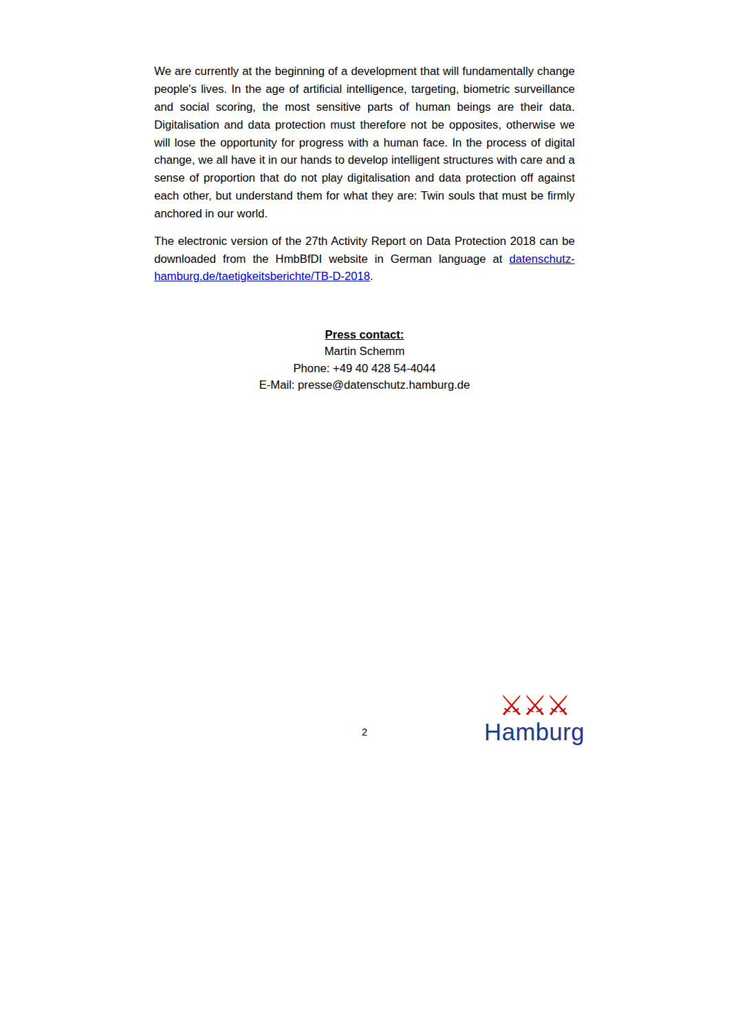We are currently at the beginning of a development that will fundamentally change people's lives. In the age of artificial intelligence, targeting, biometric surveillance and social scoring, the most sensitive parts of human beings are their data. Digitalisation and data protection must therefore not be opposites, otherwise we will lose the opportunity for progress with a human face. In the process of digital change, we all have it in our hands to develop intelligent structures with care and a sense of proportion that do not play digitalisation and data protection off against each other, but understand them for what they are: Twin souls that must be firmly anchored in our world.
The electronic version of the 27th Activity Report on Data Protection 2018 can be downloaded from the HmbBfDI website in German language at datenschutz-hamburg.de/taetigkeitsberichte/TB-D-2018.
Press contact:
Martin Schemm
Phone: +49 40 428 54-4044
E-Mail: presse@datenschutz.hamburg.de
⚔⚔⚔ Hamburg
2